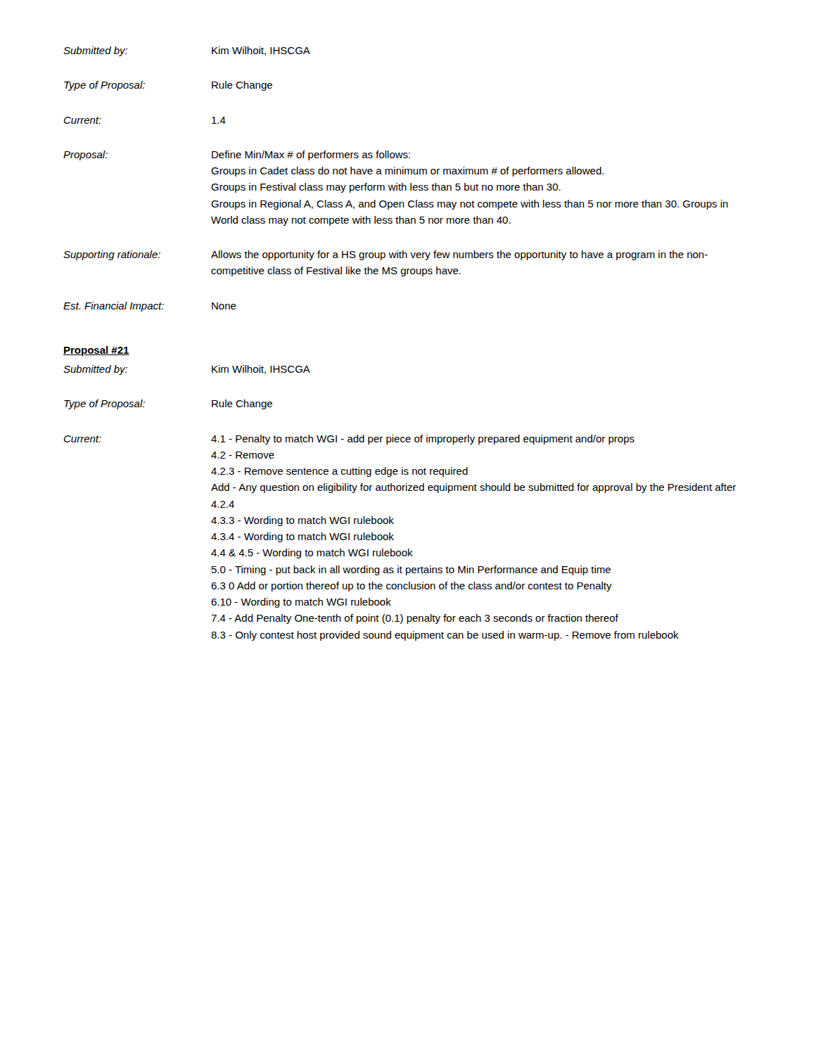Submitted by:
Kim Wilhoit, IHSCGA
Type of Proposal:
Rule Change
Current:
1.4
Proposal:
Define Min/Max # of performers as follows:
Groups in Cadet class do not have a minimum or maximum # of performers allowed.
Groups in Festival class may perform with less than 5 but no more than 30.
Groups in Regional A, Class A, and Open Class may not compete with less than 5 nor more than 30. Groups in World class may not compete with less than 5 nor more than 40.
Supporting rationale:
Allows the opportunity for a HS group with very few numbers the opportunity to have a program in the non-competitive class of Festival like the MS groups have.
Est. Financial Impact:
None
Proposal #21
Submitted by:
Kim Wilhoit, IHSCGA
Type of Proposal:
Rule Change
Current:
4.1 - Penalty to match WGI - add per piece of improperly prepared equipment and/or props
4.2 - Remove
4.2.3 - Remove sentence a cutting edge is not required
Add - Any question on eligibility for authorized equipment should be submitted for approval by the President after 4.2.4
4.3.3 - Wording to match WGI rulebook
4.3.4 - Wording to match WGI rulebook
4.4 & 4.5 - Wording to match WGI rulebook
5.0 - Timing - put back in all wording as it pertains to Min Performance and Equip time
6.3 0 Add or portion thereof up to the conclusion of the class and/or contest to Penalty
6.10 - Wording to match WGI rulebook
7.4 - Add Penalty One-tenth of point (0.1) penalty for each 3 seconds or fraction thereof
8.3 - Only contest host provided sound equipment can be used in warm-up. - Remove from rulebook